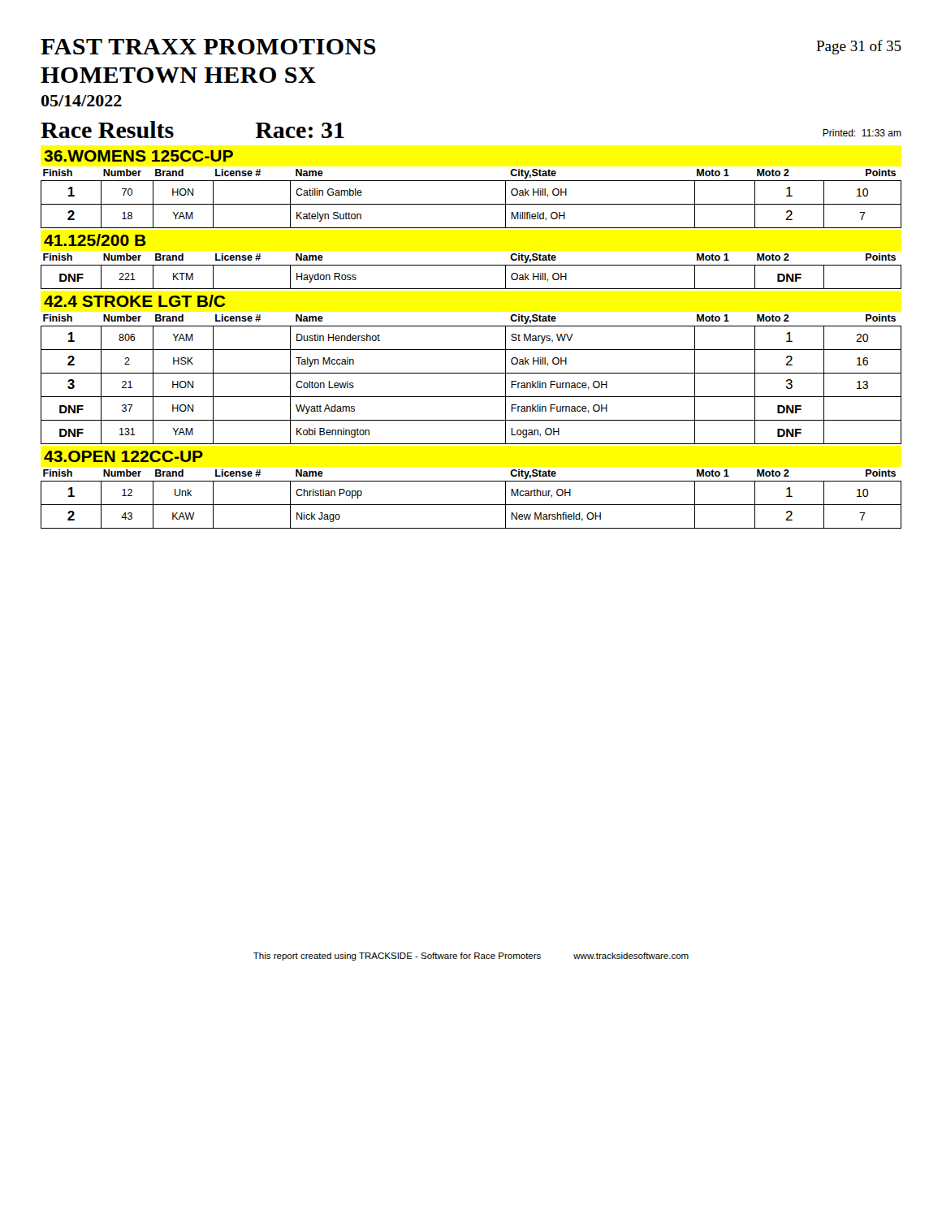Page 31 of 35
FAST TRAXX PROMOTIONS
HOMETOWN HERO SX
05/14/2022
Race Results Race: 31 Printed: 11:33 am
36.WOMENS 125CC-UP
| Finish | Number | Brand | License # | Name | City,State | Moto 1 | Moto 2 | Points |
| --- | --- | --- | --- | --- | --- | --- | --- | --- |
| 1 | 70 | HON | | Catilin Gamble | Oak Hill, OH | | 1 | 10 |
| 2 | 18 | YAM | | Katelyn Sutton | Millfield, OH | | 2 | 7 |
41.125/200 B
| Finish | Number | Brand | License # | Name | City,State | Moto 1 | Moto 2 | Points |
| --- | --- | --- | --- | --- | --- | --- | --- | --- |
| DNF | 221 | KTM | | Haydon Ross | Oak Hill, OH | | DNF | |
42.4 STROKE LGT B/C
| Finish | Number | Brand | License # | Name | City,State | Moto 1 | Moto 2 | Points |
| --- | --- | --- | --- | --- | --- | --- | --- | --- |
| 1 | 806 | YAM | | Dustin Hendershot | St Marys, WV | | 1 | 20 |
| 2 | 2 | HSK | | Talyn Mccain | Oak Hill, OH | | 2 | 16 |
| 3 | 21 | HON | | Colton Lewis | Franklin Furnace, OH | | 3 | 13 |
| DNF | 37 | HON | | Wyatt Adams | Franklin Furnace, OH | | DNF | |
| DNF | 131 | YAM | | Kobi Bennington | Logan, OH | | DNF | |
43.OPEN 122CC-UP
| Finish | Number | Brand | License # | Name | City,State | Moto 1 | Moto 2 | Points |
| --- | --- | --- | --- | --- | --- | --- | --- | --- |
| 1 | 12 | Unk | | Christian Popp | Mcarthur, OH | | 1 | 10 |
| 2 | 43 | KAW | | Nick Jago | New Marshfield, OH | | 2 | 7 |
This report created using TRACKSIDE - Software for Race Promoterswww.tracksidesoftware.com